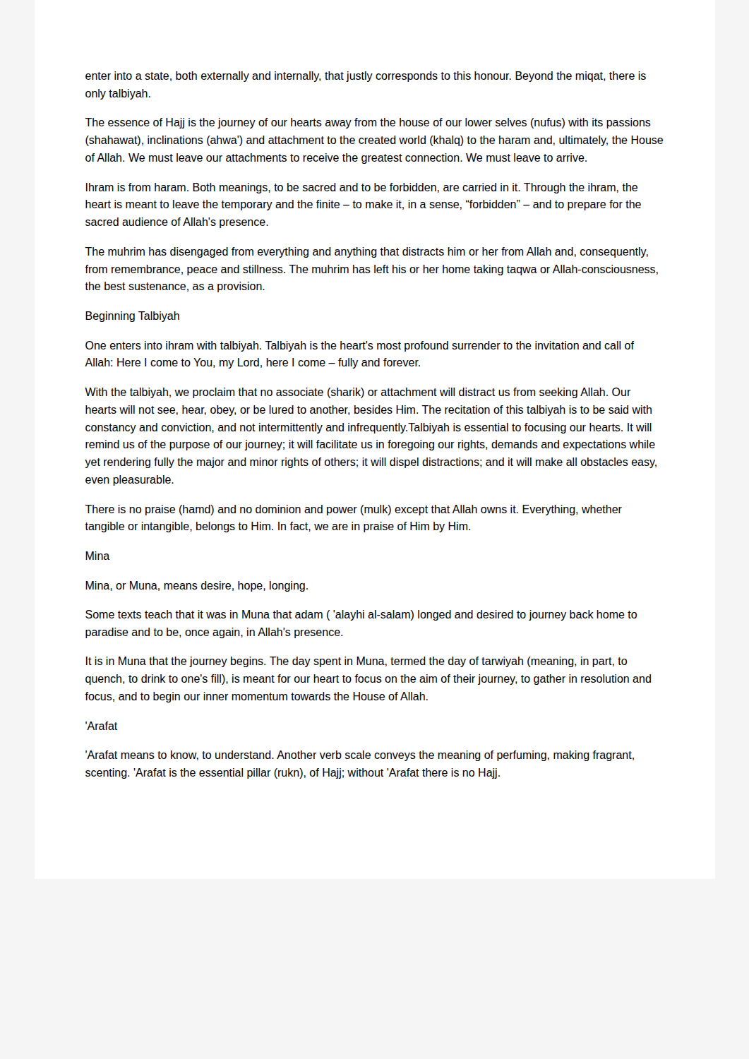enter into a state, both externally and internally, that justly corresponds to this honour. Beyond the miqat, there is only talbiyah.
The essence of Hajj is the journey of our hearts away from the house of our lower selves (nufus) with its passions (shahawat), inclinations (ahwa') and attachment to the created world (khalq) to the haram and, ultimately, the House of Allah. We must leave our attachments to receive the greatest connection. We must leave to arrive.
Ihram is from haram. Both meanings, to be sacred and to be forbidden, are carried in it. Through the ihram, the heart is meant to leave the temporary and the finite – to make it, in a sense, “forbidden” – and to prepare for the sacred audience of Allah's presence.
The muhrim has disengaged from everything and anything that distracts him or her from Allah and, consequently, from remembrance, peace and stillness. The muhrim has left his or her home taking taqwa or Allah-consciousness, the best sustenance, as a provision.
Beginning Talbiyah
One enters into ihram with talbiyah. Talbiyah is the heart's most profound surrender to the invitation and call of Allah: Here I come to You, my Lord, here I come – fully and forever.
With the talbiyah, we proclaim that no associate (sharik) or attachment will distract us from seeking Allah. Our hearts will not see, hear, obey, or be lured to another, besides Him. The recitation of this talbiyah is to be said with constancy and conviction, and not intermittently and infrequently.Talbiyah is essential to focusing our hearts. It will remind us of the purpose of our journey; it will facilitate us in foregoing our rights, demands and expectations while yet rendering fully the major and minor rights of others; it will dispel distractions; and it will make all obstacles easy, even pleasurable.
There is no praise (hamd) and no dominion and power (mulk) except that Allah owns it. Everything, whether tangible or intangible, belongs to Him. In fact, we are in praise of Him by Him.
Mina
Mina, or Muna, means desire, hope, longing.
Some texts teach that it was in Muna that adam ( 'alayhi al-salam) longed and desired to journey back home to paradise and to be, once again, in Allah's presence.
It is in Muna that the journey begins. The day spent in Muna, termed the day of tarwiyah (meaning, in part, to quench, to drink to one's fill), is meant for our heart to focus on the aim of their journey, to gather in resolution and focus, and to begin our inner momentum towards the House of Allah.
'Arafat
'Arafat means to know, to understand. Another verb scale conveys the meaning of perfuming, making fragrant, scenting. 'Arafat is the essential pillar (rukn), of Hajj; without 'Arafat there is no Hajj.